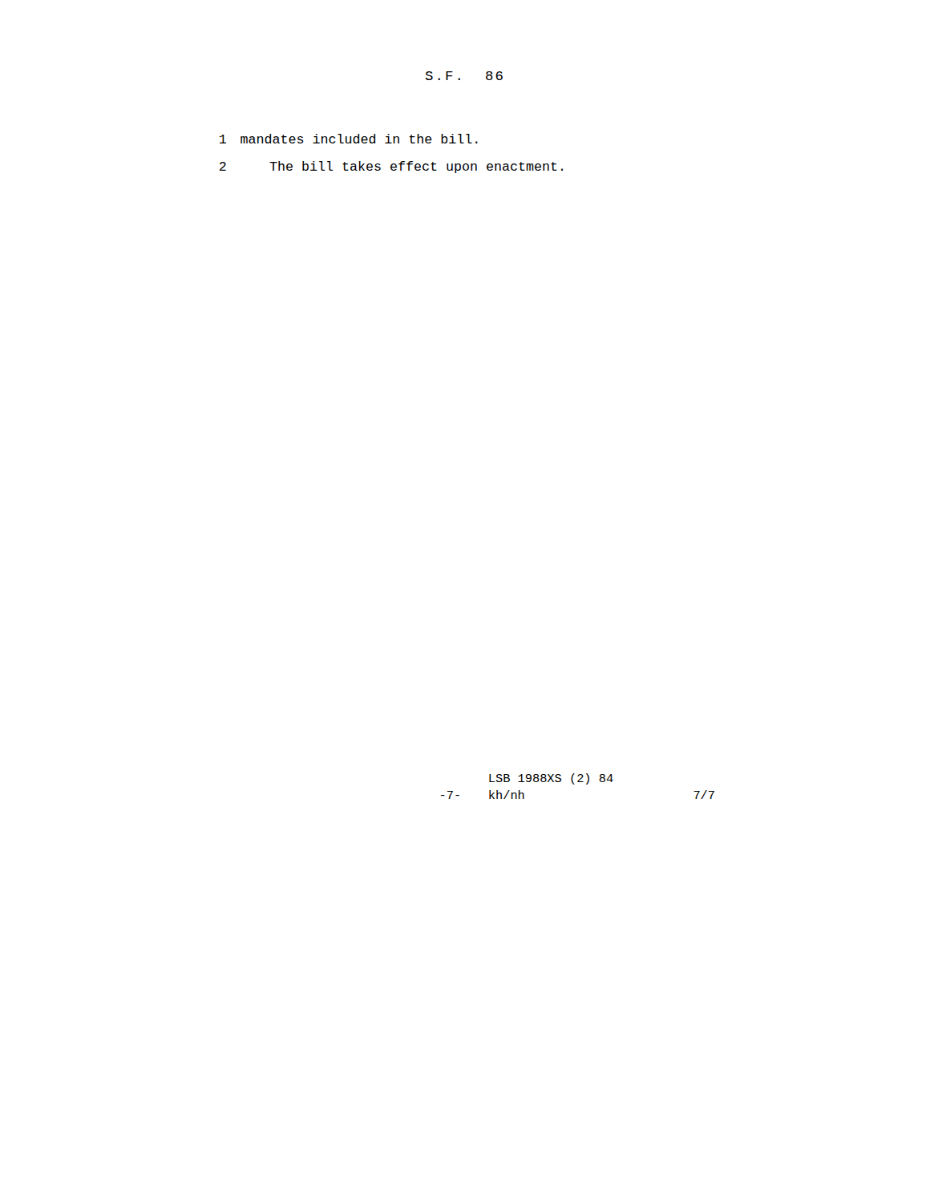S.F. 86
1mandates included in the bill.
2 The bill takes effect upon enactment.
-7-
LSB 1988XS (2) 84 kh/nh
7/7